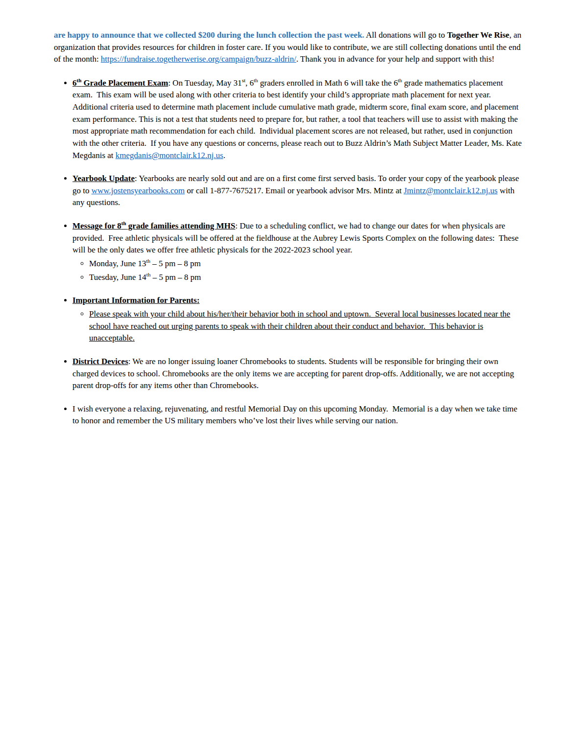are happy to announce that we collected $200 during the lunch collection the past week. All donations will go to Together We Rise, an organization that provides resources for children in foster care. If you would like to contribute, we are still collecting donations until the end of the month: https://fundraise.togetherwerise.org/campaign/buzz-aldrin/. Thank you in advance for your help and support with this!
6th Grade Placement Exam: On Tuesday, May 31st, 6th graders enrolled in Math 6 will take the 6th grade mathematics placement exam. This exam will be used along with other criteria to best identify your child’s appropriate math placement for next year. Additional criteria used to determine math placement include cumulative math grade, midterm score, final exam score, and placement exam performance. This is not a test that students need to prepare for, but rather, a tool that teachers will use to assist with making the most appropriate math recommendation for each child. Individual placement scores are not released, but rather, used in conjunction with the other criteria. If you have any questions or concerns, please reach out to Buzz Aldrin’s Math Subject Matter Leader, Ms. Kate Megdanis at kmegdanis@montclair.k12.nj.us.
Yearbook Update: Yearbooks are nearly sold out and are on a first come first served basis. To order your copy of the yearbook please go to www.jostensyearbooks.com or call 1-877-7675217. Email or yearbook advisor Mrs. Mintz at Jmintz@montclair.k12.nj.us with any questions.
Message for 8th grade families attending MHS: Due to a scheduling conflict, we had to change our dates for when physicals are provided. Free athletic physicals will be offered at the fieldhouse at the Aubrey Lewis Sports Complex on the following dates: These will be the only dates we offer free athletic physicals for the 2022-2023 school year.
Monday, June 13th – 5 pm – 8 pm
Tuesday, June 14th – 5 pm – 8 pm
Important Information for Parents:
Please speak with your child about his/her/their behavior both in school and uptown. Several local businesses located near the school have reached out urging parents to speak with their children about their conduct and behavior. This behavior is unacceptable.
District Devices: We are no longer issuing loaner Chromebooks to students. Students will be responsible for bringing their own charged devices to school. Chromebooks are the only items we are accepting for parent drop-offs. Additionally, we are not accepting parent drop-offs for any items other than Chromebooks.
I wish everyone a relaxing, rejuvenating, and restful Memorial Day on this upcoming Monday. Memorial is a day when we take time to honor and remember the US military members who’ve lost their lives while serving our nation.